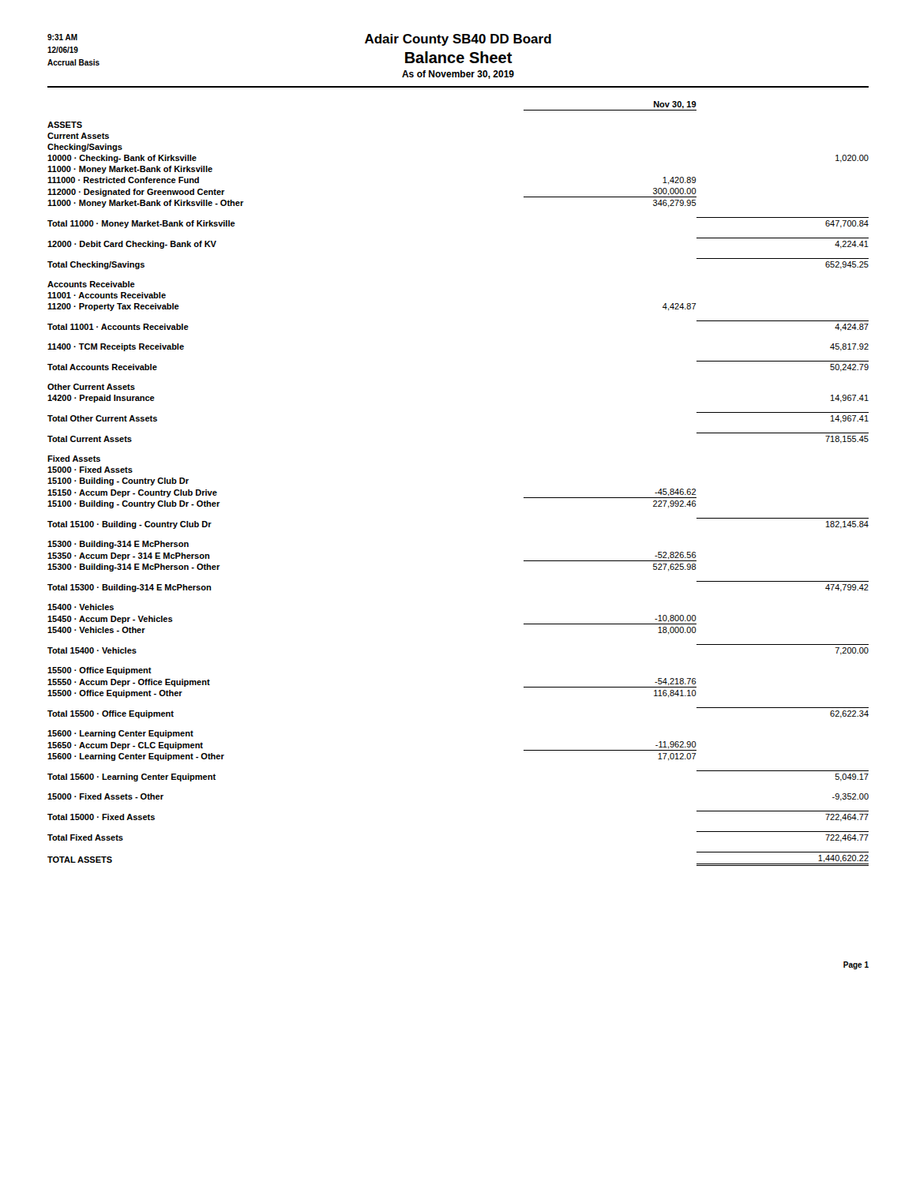9:31 AM
12/06/19
Accrual Basis
Adair County SB40 DD Board
Balance Sheet
As of November 30, 2019
| | Nov 30, 19 | |
| ASSETS | | |
| Current Assets | | |
| Checking/Savings | | |
| 10000 · Checking- Bank of Kirksville | | 1,020.00 |
| 11000 · Money Market-Bank of Kirksville | | |
| 111000 · Restricted Conference Fund | 1,420.89 | |
| 112000 · Designated for Greenwood Center | 300,000.00 | |
| 11000 · Money Market-Bank of Kirksville - Other | 346,279.95 | |
| Total 11000 · Money Market-Bank of Kirksville | | 647,700.84 |
| 12000 · Debit Card Checking- Bank of KV | | 4,224.41 |
| Total Checking/Savings | | 652,945.25 |
| Accounts Receivable | | |
| 11001 · Accounts Receivable | | |
| 11200 · Property Tax Receivable | 4,424.87 | |
| Total 11001 · Accounts Receivable | | 4,424.87 |
| 11400 · TCM Receipts Receivable | | 45,817.92 |
| Total Accounts Receivable | | 50,242.79 |
| Other Current Assets | | |
| 14200 · Prepaid Insurance | | 14,967.41 |
| Total Other Current Assets | | 14,967.41 |
| Total Current Assets | | 718,155.45 |
| Fixed Assets | | |
| 15000 · Fixed Assets | | |
| 15100 · Building - Country Club Dr | | |
| 15150 · Accum Depr - Country Club Drive | -45,846.62 | |
| 15100 · Building - Country Club Dr - Other | 227,992.46 | |
| Total 15100 · Building - Country Club Dr | | 182,145.84 |
| 15300 · Building-314 E McPherson | | |
| 15350 · Accum Depr - 314 E McPherson | -52,826.56 | |
| 15300 · Building-314 E McPherson - Other | 527,625.98 | |
| Total 15300 · Building-314 E McPherson | | 474,799.42 |
| 15400 · Vehicles | | |
| 15450 · Accum Depr - Vehicles | -10,800.00 | |
| 15400 · Vehicles - Other | 18,000.00 | |
| Total 15400 · Vehicles | | 7,200.00 |
| 15500 · Office Equipment | | |
| 15550 · Accum Depr - Office Equipment | -54,218.76 | |
| 15500 · Office Equipment - Other | 116,841.10 | |
| Total 15500 · Office Equipment | | 62,622.34 |
| 15600 · Learning Center Equipment | | |
| 15650 · Accum Depr - CLC Equipment | -11,962.90 | |
| 15600 · Learning Center Equipment - Other | 17,012.07 | |
| Total 15600 · Learning Center Equipment | | 5,049.17 |
| 15000 · Fixed Assets - Other | | -9,352.00 |
| Total 15000 · Fixed Assets | | 722,464.77 |
| Total Fixed Assets | | 722,464.77 |
| TOTAL ASSETS | | 1,440,620.22 |
Page 1